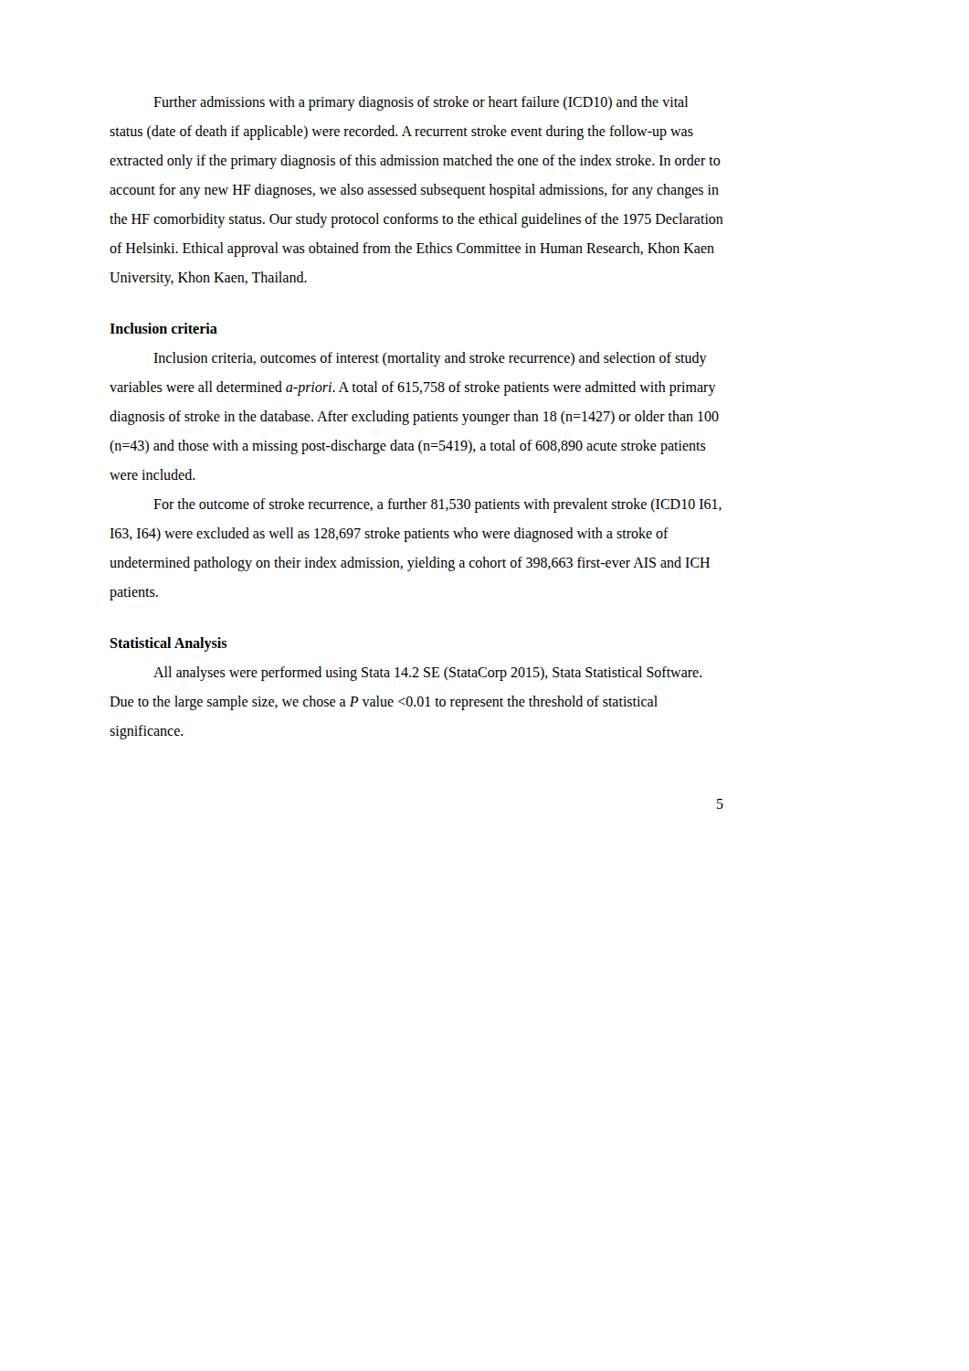Further admissions with a primary diagnosis of stroke or heart failure (ICD10) and the vital status (date of death if applicable) were recorded. A recurrent stroke event during the follow-up was extracted only if the primary diagnosis of this admission matched the one of the index stroke. In order to account for any new HF diagnoses, we also assessed subsequent hospital admissions, for any changes in the HF comorbidity status. Our study protocol conforms to the ethical guidelines of the 1975 Declaration of Helsinki. Ethical approval was obtained from the Ethics Committee in Human Research, Khon Kaen University, Khon Kaen, Thailand.
Inclusion criteria
Inclusion criteria, outcomes of interest (mortality and stroke recurrence) and selection of study variables were all determined a-priori. A total of 615,758 of stroke patients were admitted with primary diagnosis of stroke in the database. After excluding patients younger than 18 (n=1427) or older than 100 (n=43) and those with a missing post-discharge data (n=5419), a total of 608,890 acute stroke patients were included.
For the outcome of stroke recurrence, a further 81,530 patients with prevalent stroke (ICD10 I61, I63, I64) were excluded as well as 128,697 stroke patients who were diagnosed with a stroke of undetermined pathology on their index admission, yielding a cohort of 398,663 first-ever AIS and ICH patients.
Statistical Analysis
All analyses were performed using Stata 14.2 SE (StataCorp 2015), Stata Statistical Software. Due to the large sample size, we chose a P value <0.01 to represent the threshold of statistical significance.
5